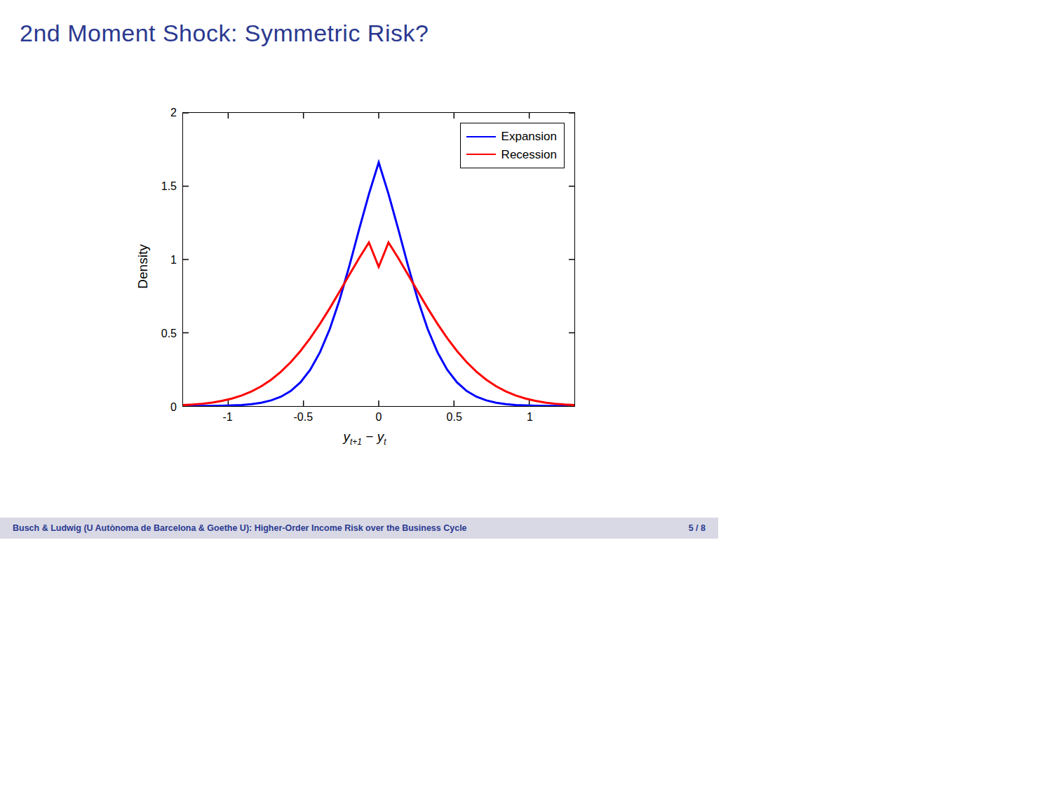2nd Moment Shock: Symmetric Risk?
Density
2
1.5
1
0.5
0
Expansion
Recession
-1
-0.5
0
0.5
1
yt+1 − yt
Busch & Ludwig (U Autònoma de Barcelona & Goethe U): Higher-Order Income Risk over the Business Cycle
5 / 8